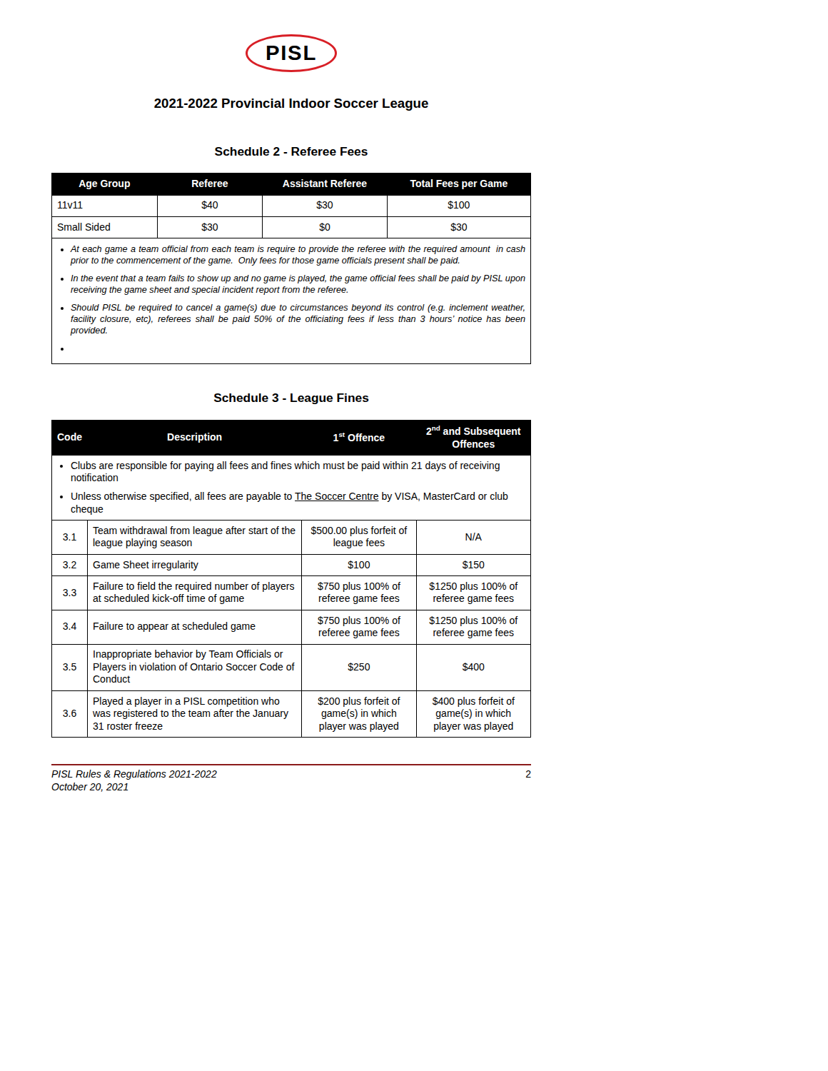PISL
2021-2022 Provincial Indoor Soccer League
Schedule 2 - Referee Fees
| Age Group | Referee | Assistant Referee | Total Fees per Game |
| --- | --- | --- | --- |
| 11v11 | $40 | $30 | $100 |
| Small Sided | $30 | $0 | $30 |
| At each game a team official from each team is require to provide the referee with the required amount in cash prior to the commencement of the game. Only fees for those game officials present shall be paid. In the event that a team fails to show up and no game is played, the game official fees shall be paid by PISL upon receiving the game sheet and special incident report from the referee. Should PISL be required to cancel a game(s) due to circumstances beyond its control (e.g. inclement weather, facility closure, etc), referees shall be paid 50% of the officiating fees if less than 3 hours’ notice has been provided. |
Schedule 3 - League Fines
| Code | Description | 1 st Offence | 2 nd and Subsequent Offences |
| --- | --- | --- | --- |
| Clubs are responsible for paying all fees and fines which must be paid within 21 days of receiving notification Unless otherwise specified, all fees are payable to The Soccer Centre by VISA, MasterCard or club cheque |
| 3.1 | Team withdrawal from league after start of the league playing season | $500.00 plus forfeit of league fees | N/A |
| 3.2 | Game Sheet irregularity | $100 | $150 |
| 3.3 | Failure to field the required number of players at scheduled kick-off time of game | $750 plus 100% of referee game fees | $1250 plus 100% of referee game fees |
| 3.4 | Failure to appear at scheduled game | $750 plus 100% of referee game fees | $1250 plus 100% of referee game fees |
| 3.5 | Inappropriate behavior by Team Officials or Players in violation of Ontario Soccer Code of Conduct | $250 | $400 |
| 3.6 | Played a player in a PISL competition who was registered to the team after the January 31 roster freeze | $200 plus forfeit of game(s) in which player was played | $400 plus forfeit of game(s) in which player was played |
PISL Rules & Regulations 2021-2022
October 20, 2021
2